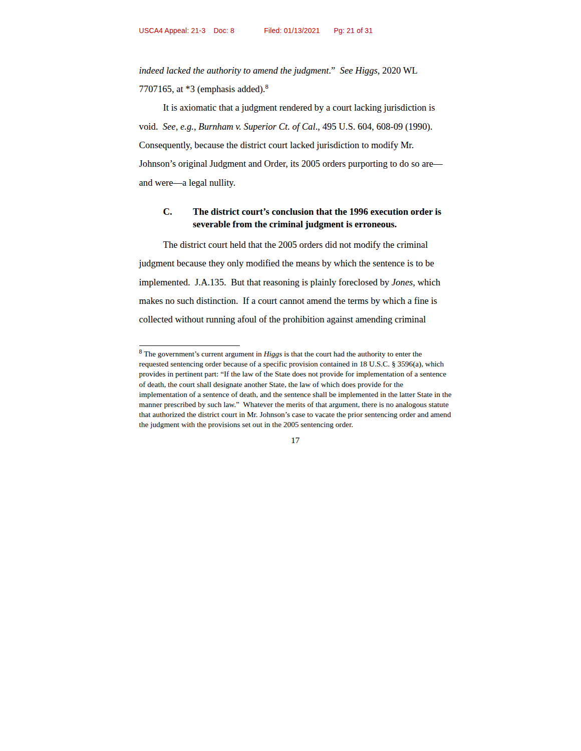USCA4 Appeal: 21-3 Doc: 8 Filed: 01/13/2021 Pg: 21 of 31
indeed lacked the authority to amend the judgment.” See Higgs, 2020 WL 7707165, at *3 (emphasis added).8
It is axiomatic that a judgment rendered by a court lacking jurisdiction is void. See, e.g., Burnham v. Superior Ct. of Cal., 495 U.S. 604, 608-09 (1990). Consequently, because the district court lacked jurisdiction to modify Mr. Johnson’s original Judgment and Order, its 2005 orders purporting to do so are—and were—a legal nullity.
C.
The district court’s conclusion that the 1996 execution order is severable from the criminal judgment is erroneous.
The district court held that the 2005 orders did not modify the criminal judgment because they only modified the means by which the sentence is to be implemented. J.A.135. But that reasoning is plainly foreclosed by Jones, which makes no such distinction. If a court cannot amend the terms by which a fine is collected without running afoul of the prohibition against amending criminal
8 The government’s current argument in Higgs is that the court had the authority to enter the requested sentencing order because of a specific provision contained in 18 U.S.C. § 3596(a), which provides in pertinent part: “If the law of the State does not provide for implementation of a sentence of death, the court shall designate another State, the law of which does provide for the implementation of a sentence of death, and the sentence shall be implemented in the latter State in the manner prescribed by such law.” Whatever the merits of that argument, there is no analogous statute that authorized the district court in Mr. Johnson’s case to vacate the prior sentencing order and amend the judgment with the provisions set out in the 2005 sentencing order.
17